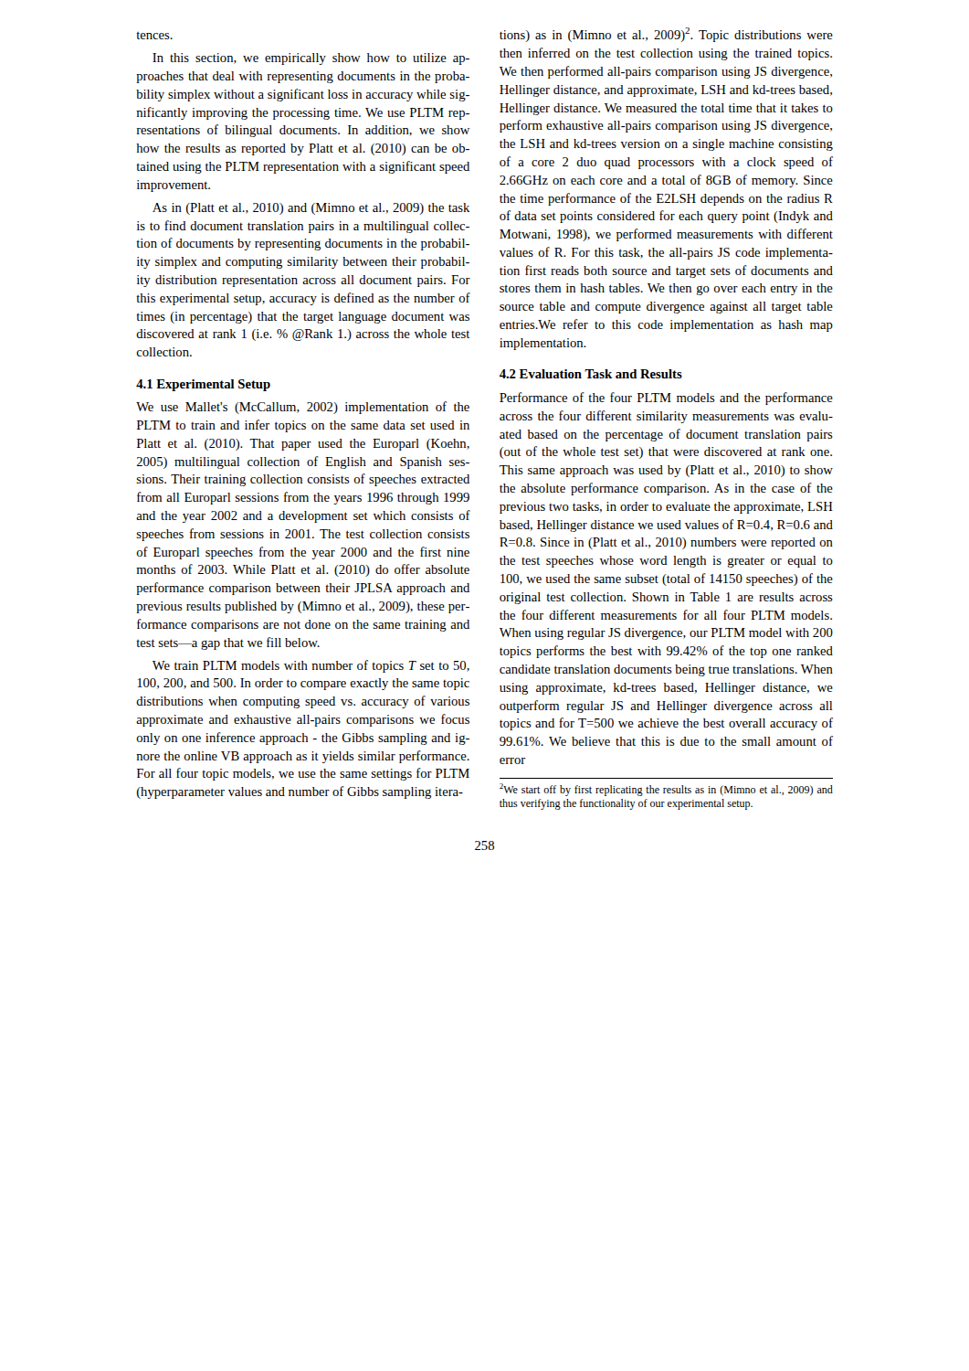tences.
In this section, we empirically show how to utilize approaches that deal with representing documents in the probability simplex without a significant loss in accuracy while significantly improving the processing time. We use PLTM representations of bilingual documents. In addition, we show how the results as reported by Platt et al. (2010) can be obtained using the PLTM representation with a significant speed improvement.
As in (Platt et al., 2010) and (Mimno et al., 2009) the task is to find document translation pairs in a multilingual collection of documents by representing documents in the probability simplex and computing similarity between their probability distribution representation across all document pairs. For this experimental setup, accuracy is defined as the number of times (in percentage) that the target language document was discovered at rank 1 (i.e. % @Rank 1.) across the whole test collection.
4.1 Experimental Setup
We use Mallet's (McCallum, 2002) implementation of the PLTM to train and infer topics on the same data set used in Platt et al. (2010). That paper used the Europarl (Koehn, 2005) multilingual collection of English and Spanish sessions. Their training collection consists of speeches extracted from all Europarl sessions from the years 1996 through 1999 and the year 2002 and a development set which consists of speeches from sessions in 2001. The test collection consists of Europarl speeches from the year 2000 and the first nine months of 2003. While Platt et al. (2010) do offer absolute performance comparison between their JPLSA approach and previous results published by (Mimno et al., 2009), these performance comparisons are not done on the same training and test sets—a gap that we fill below.
We train PLTM models with number of topics T set to 50, 100, 200, and 500. In order to compare exactly the same topic distributions when computing speed vs. accuracy of various approximate and exhaustive all-pairs comparisons we focus only on one inference approach - the Gibbs sampling and ignore the online VB approach as it yields similar performance. For all four topic models, we use the same settings for PLTM (hyperparameter values and number of Gibbs sampling itera-
tions) as in (Mimno et al., 2009)2. Topic distributions were then inferred on the test collection using the trained topics. We then performed all-pairs comparison using JS divergence, Hellinger distance, and approximate, LSH and kd-trees based, Hellinger distance. We measured the total time that it takes to perform exhaustive all-pairs comparison using JS divergence, the LSH and kd-trees version on a single machine consisting of a core 2 duo quad processors with a clock speed of 2.66GHz on each core and a total of 8GB of memory. Since the time performance of the E2LSH depends on the radius R of data set points considered for each query point (Indyk and Motwani, 1998), we performed measurements with different values of R. For this task, the all-pairs JS code implementation first reads both source and target sets of documents and stores them in hash tables. We then go over each entry in the source table and compute divergence against all target table entries.We refer to this code implementation as hash map implementation.
4.2 Evaluation Task and Results
Performance of the four PLTM models and the performance across the four different similarity measurements was evaluated based on the percentage of document translation pairs (out of the whole test set) that were discovered at rank one. This same approach was used by (Platt et al., 2010) to show the absolute performance comparison. As in the case of the previous two tasks, in order to evaluate the approximate, LSH based, Hellinger distance we used values of R=0.4, R=0.6 and R=0.8. Since in (Platt et al., 2010) numbers were reported on the test speeches whose word length is greater or equal to 100, we used the same subset (total of 14150 speeches) of the original test collection. Shown in Table 1 are results across the four different measurements for all four PLTM models. When using regular JS divergence, our PLTM model with 200 topics performs the best with 99.42% of the top one ranked candidate translation documents being true translations. When using approximate, kd-trees based, Hellinger distance, we outperform regular JS and Hellinger divergence across all topics and for T=500 we achieve the best overall accuracy of 99.61%. We believe that this is due to the small amount of error
2We start off by first replicating the results as in (Mimno et al., 2009) and thus verifying the functionality of our experimental setup.
258